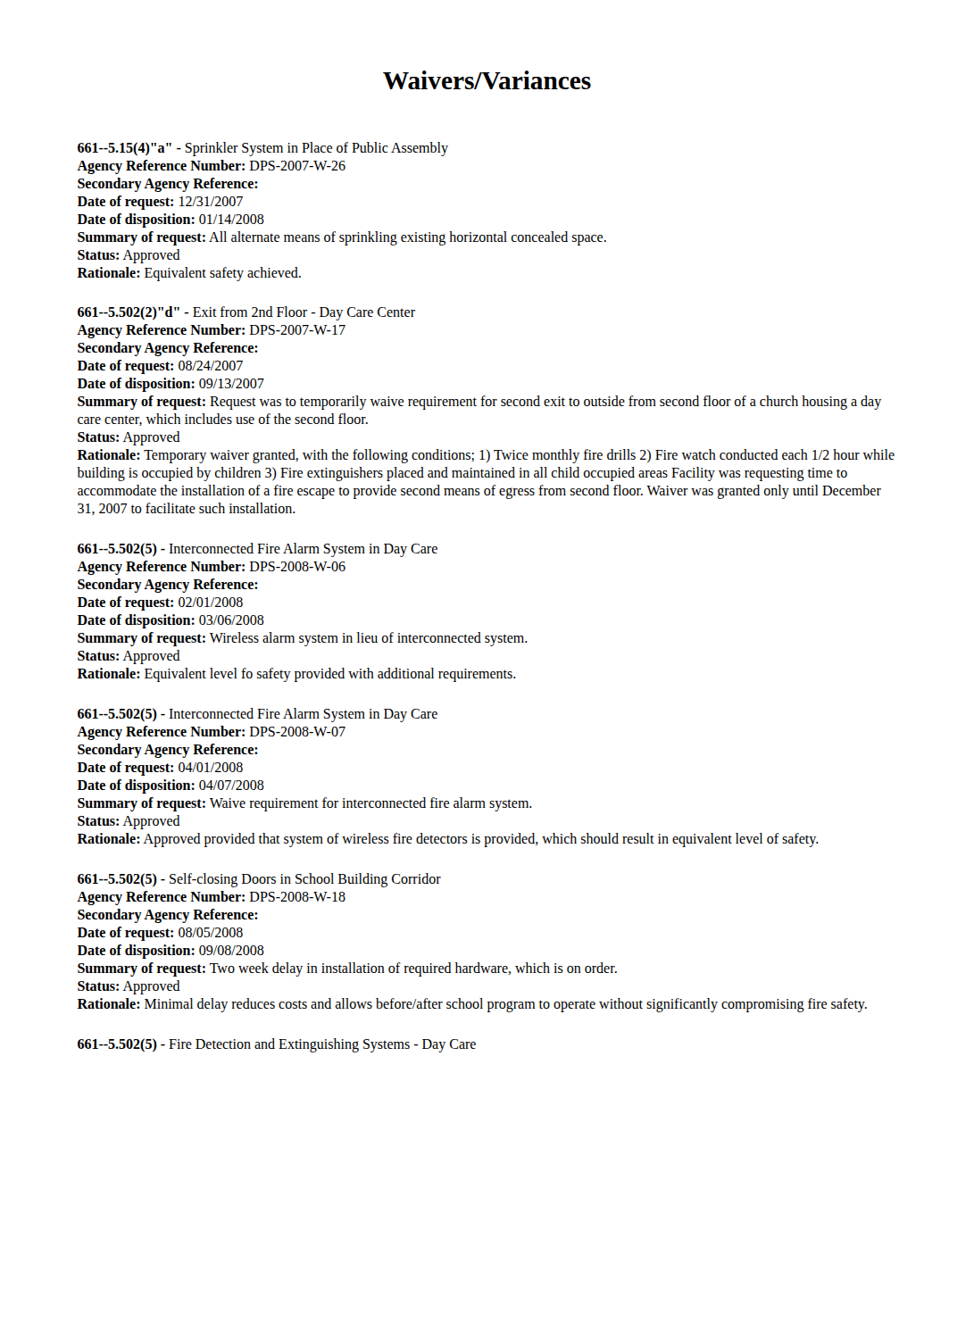Waivers/Variances
661--5.15(4)"a" - Sprinkler System in Place of Public Assembly
Agency Reference Number: DPS-2007-W-26
Secondary Agency Reference:
Date of request: 12/31/2007
Date of disposition: 01/14/2008
Summary of request: All alternate means of sprinkling existing horizontal concealed space.
Status: Approved
Rationale: Equivalent safety achieved.
661--5.502(2)"d" - Exit from 2nd Floor - Day Care Center
Agency Reference Number: DPS-2007-W-17
Secondary Agency Reference:
Date of request: 08/24/2007
Date of disposition: 09/13/2007
Summary of request: Request was to temporarily waive requirement for second exit to outside from second floor of a church housing a day care center, which includes use of the second floor.
Status: Approved
Rationale: Temporary waiver granted, with the following conditions; 1) Twice monthly fire drills 2) Fire watch conducted each 1/2 hour while building is occupied by children 3) Fire extinguishers placed and maintained in all child occupied areas Facility was requesting time to accommodate the installation of a fire escape to provide second means of egress from second floor. Waiver was granted only until December 31, 2007 to facilitate such installation.
661--5.502(5) - Interconnected Fire Alarm System in Day Care
Agency Reference Number: DPS-2008-W-06
Secondary Agency Reference:
Date of request: 02/01/2008
Date of disposition: 03/06/2008
Summary of request: Wireless alarm system in lieu of interconnected system.
Status: Approved
Rationale: Equivalent level fo safety provided with additional requirements.
661--5.502(5) - Interconnected Fire Alarm System in Day Care
Agency Reference Number: DPS-2008-W-07
Secondary Agency Reference:
Date of request: 04/01/2008
Date of disposition: 04/07/2008
Summary of request: Waive requirement for interconnected fire alarm system.
Status: Approved
Rationale: Approved provided that system of wireless fire detectors is provided, which should result in equivalent level of safety.
661--5.502(5) - Self-closing Doors in School Building Corridor
Agency Reference Number: DPS-2008-W-18
Secondary Agency Reference:
Date of request: 08/05/2008
Date of disposition: 09/08/2008
Summary of request: Two week delay in installation of required hardware, which is on order.
Status: Approved
Rationale: Minimal delay reduces costs and allows before/after school program to operate without significantly compromising fire safety.
661--5.502(5) - Fire Detection and Extinguishing Systems - Day Care